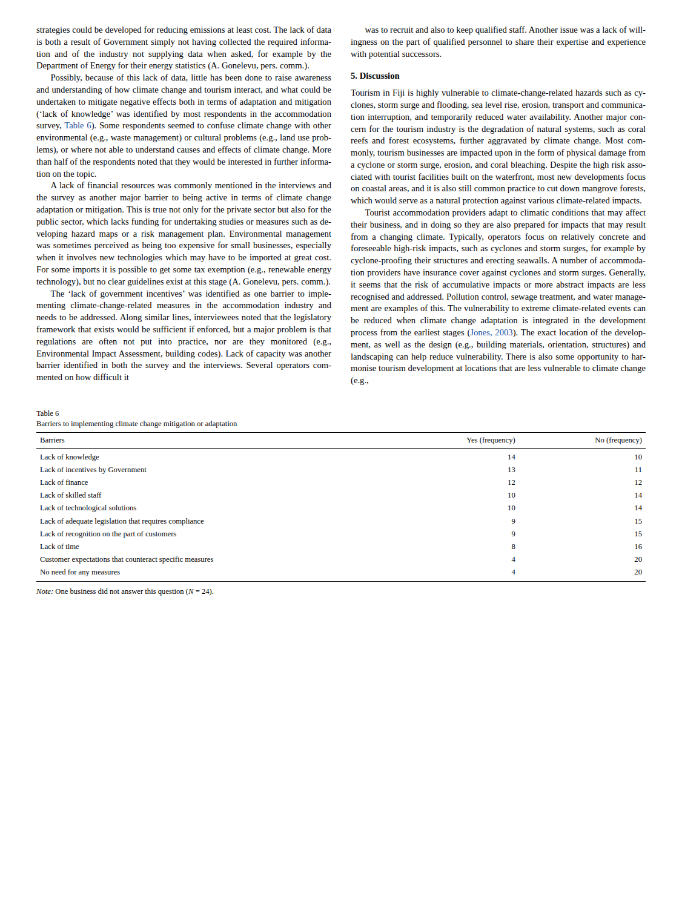strategies could be developed for reducing emissions at least cost. The lack of data is both a result of Government simply not having collected the required information and of the industry not supplying data when asked, for example by the Department of Energy for their energy statistics (A. Gonelevu, pers. comm.).
Possibly, because of this lack of data, little has been done to raise awareness and understanding of how climate change and tourism interact, and what could be undertaken to mitigate negative effects both in terms of adaptation and mitigation (‘lack of knowledge’ was identified by most respondents in the accommodation survey, Table 6). Some respondents seemed to confuse climate change with other environmental (e.g., waste management) or cultural problems (e.g., land use problems), or where not able to understand causes and effects of climate change. More than half of the respondents noted that they would be interested in further information on the topic.
A lack of financial resources was commonly mentioned in the interviews and the survey as another major barrier to being active in terms of climate change adaptation or mitigation. This is true not only for the private sector but also for the public sector, which lacks funding for undertaking studies or measures such as developing hazard maps or a risk management plan. Environmental management was sometimes perceived as being too expensive for small businesses, especially when it involves new technologies which may have to be imported at great cost. For some imports it is possible to get some tax exemption (e.g., renewable energy technology), but no clear guidelines exist at this stage (A. Gonelevu, pers. comm.).
The ‘lack of government incentives’ was identified as one barrier to implementing climate-change-related measures in the accommodation industry and needs to be addressed. Along similar lines, interviewees noted that the legislatory framework that exists would be sufficient if enforced, but a major problem is that regulations are often not put into practice, nor are they monitored (e.g., Environmental Impact Assessment, building codes). Lack of capacity was another barrier identified in both the survey and the interviews. Several operators commented on how difficult it
was to recruit and also to keep qualified staff. Another issue was a lack of willingness on the part of qualified personnel to share their expertise and experience with potential successors.
5. Discussion
Tourism in Fiji is highly vulnerable to climate-change-related hazards such as cyclones, storm surge and flooding, sea level rise, erosion, transport and communication interruption, and temporarily reduced water availability. Another major concern for the tourism industry is the degradation of natural systems, such as coral reefs and forest ecosystems, further aggravated by climate change. Most commonly, tourism businesses are impacted upon in the form of physical damage from a cyclone or storm surge, erosion, and coral bleaching. Despite the high risk associated with tourist facilities built on the waterfront, most new developments focus on coastal areas, and it is also still common practice to cut down mangrove forests, which would serve as a natural protection against various climate-related impacts.
Tourist accommodation providers adapt to climatic conditions that may affect their business, and in doing so they are also prepared for impacts that may result from a changing climate. Typically, operators focus on relatively concrete and foreseeable high-risk impacts, such as cyclones and storm surges, for example by cyclone-proofing their structures and erecting seawalls. A number of accommodation providers have insurance cover against cyclones and storm surges. Generally, it seems that the risk of accumulative impacts or more abstract impacts are less recognised and addressed. Pollution control, sewage treatment, and water management are examples of this. The vulnerability to extreme climate-related events can be reduced when climate change adaptation is integrated in the development process from the earliest stages (Jones, 2003). The exact location of the development, as well as the design (e.g., building materials, orientation, structures) and landscaping can help reduce vulnerability. There is also some opportunity to harmonise tourism development at locations that are less vulnerable to climate change (e.g.,
Table 6
Barriers to implementing climate change mitigation or adaptation
| Barriers | Yes (frequency) | No (frequency) |
| --- | --- | --- |
| Lack of knowledge | 14 | 10 |
| Lack of incentives by Government | 13 | 11 |
| Lack of finance | 12 | 12 |
| Lack of skilled staff | 10 | 14 |
| Lack of technological solutions | 10 | 14 |
| Lack of adequate legislation that requires compliance | 9 | 15 |
| Lack of recognition on the part of customers | 9 | 15 |
| Lack of time | 8 | 16 |
| Customer expectations that counteract specific measures | 4 | 20 |
| No need for any measures | 4 | 20 |
Note: One business did not answer this question (N = 24).